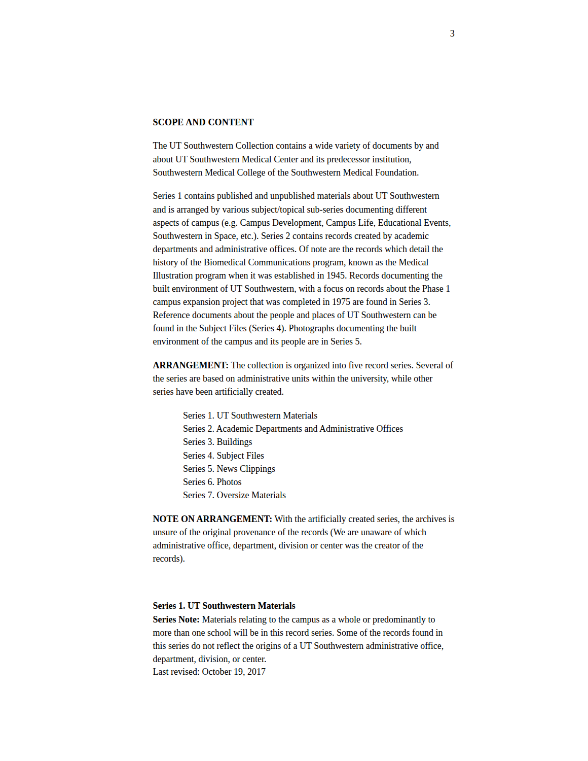3
SCOPE AND CONTENT
The UT Southwestern Collection contains a wide variety of documents by and about UT Southwestern Medical Center and its predecessor institution, Southwestern Medical College of the Southwestern Medical Foundation.
Series 1 contains published and unpublished materials about UT Southwestern and is arranged by various subject/topical sub-series documenting different aspects of campus (e.g. Campus Development, Campus Life, Educational Events, Southwestern in Space, etc.). Series 2 contains records created by academic departments and administrative offices. Of note are the records which detail the history of the Biomedical Communications program, known as the Medical Illustration program when it was established in 1945. Records documenting the built environment of UT Southwestern, with a focus on records about the Phase 1 campus expansion project that was completed in 1975 are found in Series 3. Reference documents about the people and places of UT Southwestern can be found in the Subject Files (Series 4). Photographs documenting the built environment of the campus and its people are in Series 5.
ARRANGEMENT: The collection is organized into five record series. Several of the series are based on administrative units within the university, while other series have been artificially created.
Series 1. UT Southwestern Materials
Series 2. Academic Departments and Administrative Offices
Series 3. Buildings
Series 4. Subject Files
Series 5. News Clippings
Series 6. Photos
Series 7. Oversize Materials
NOTE ON ARRANGEMENT: With the artificially created series, the archives is unsure of the original provenance of the records (We are unaware of which administrative office, department, division or center was the creator of the records).
Series 1. UT Southwestern Materials
Series Note: Materials relating to the campus as a whole or predominantly to more than one school will be in this record series. Some of the records found in this series do not reflect the origins of a UT Southwestern administrative office, department, division, or center.
Last revised: October 19, 2017